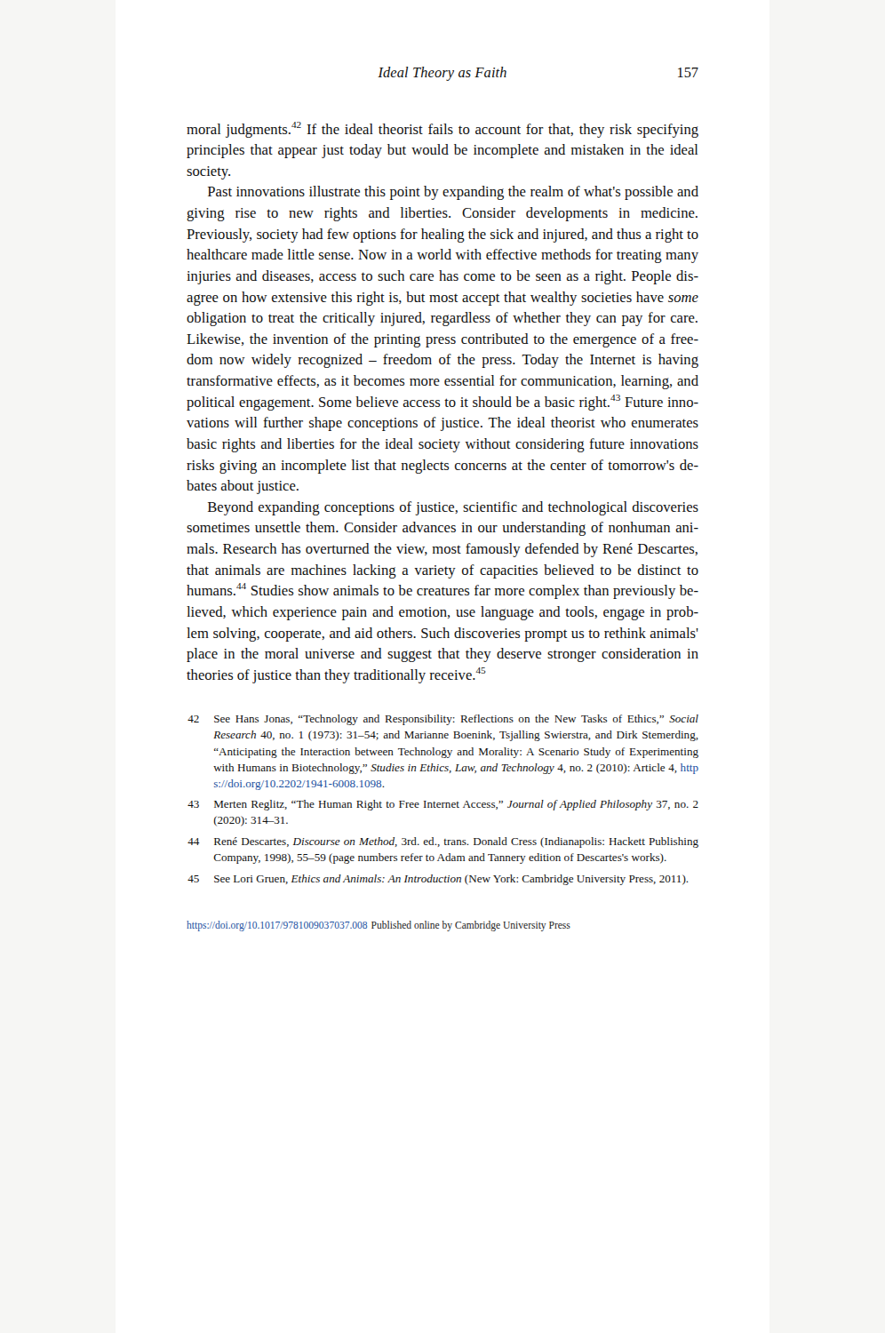Ideal Theory as Faith 157
moral judgments.42 If the ideal theorist fails to account for that, they risk specifying principles that appear just today but would be incomplete and mistaken in the ideal society.
Past innovations illustrate this point by expanding the realm of what's possible and giving rise to new rights and liberties. Consider developments in medicine. Previously, society had few options for healing the sick and injured, and thus a right to healthcare made little sense. Now in a world with effective methods for treating many injuries and diseases, access to such care has come to be seen as a right. People disagree on how extensive this right is, but most accept that wealthy societies have some obligation to treat the critically injured, regardless of whether they can pay for care. Likewise, the invention of the printing press contributed to the emergence of a freedom now widely recognized – freedom of the press. Today the Internet is having transformative effects, as it becomes more essential for communication, learning, and political engagement. Some believe access to it should be a basic right.43 Future innovations will further shape conceptions of justice. The ideal theorist who enumerates basic rights and liberties for the ideal society without considering future innovations risks giving an incomplete list that neglects concerns at the center of tomorrow's debates about justice.
Beyond expanding conceptions of justice, scientific and technological discoveries sometimes unsettle them. Consider advances in our understanding of nonhuman animals. Research has overturned the view, most famously defended by René Descartes, that animals are machines lacking a variety of capacities believed to be distinct to humans.44 Studies show animals to be creatures far more complex than previously believed, which experience pain and emotion, use language and tools, engage in problem solving, cooperate, and aid others. Such discoveries prompt us to rethink animals' place in the moral universe and suggest that they deserve stronger consideration in theories of justice than they traditionally receive.45
42 See Hans Jonas, “Technology and Responsibility: Reflections on the New Tasks of Ethics,” Social Research 40, no. 1 (1973): 31–54; and Marianne Boenink, Tsjalling Swierstra, and Dirk Stemerding, “Anticipating the Interaction between Technology and Morality: A Scenario Study of Experimenting with Humans in Biotechnology,” Studies in Ethics, Law, and Technology 4, no. 2 (2010): Article 4, https://doi.org/10.2202/1941-6008.1098.
43 Merten Reglitz, “The Human Right to Free Internet Access,” Journal of Applied Philosophy 37, no. 2 (2020): 314–31.
44 René Descartes, Discourse on Method, 3rd. ed., trans. Donald Cress (Indianapolis: Hackett Publishing Company, 1998), 55–59 (page numbers refer to Adam and Tannery edition of Descartes's works).
45 See Lori Gruen, Ethics and Animals: An Introduction (New York: Cambridge University Press, 2011).
https://doi.org/10.1017/9781009037037.008 Published online by Cambridge University Press